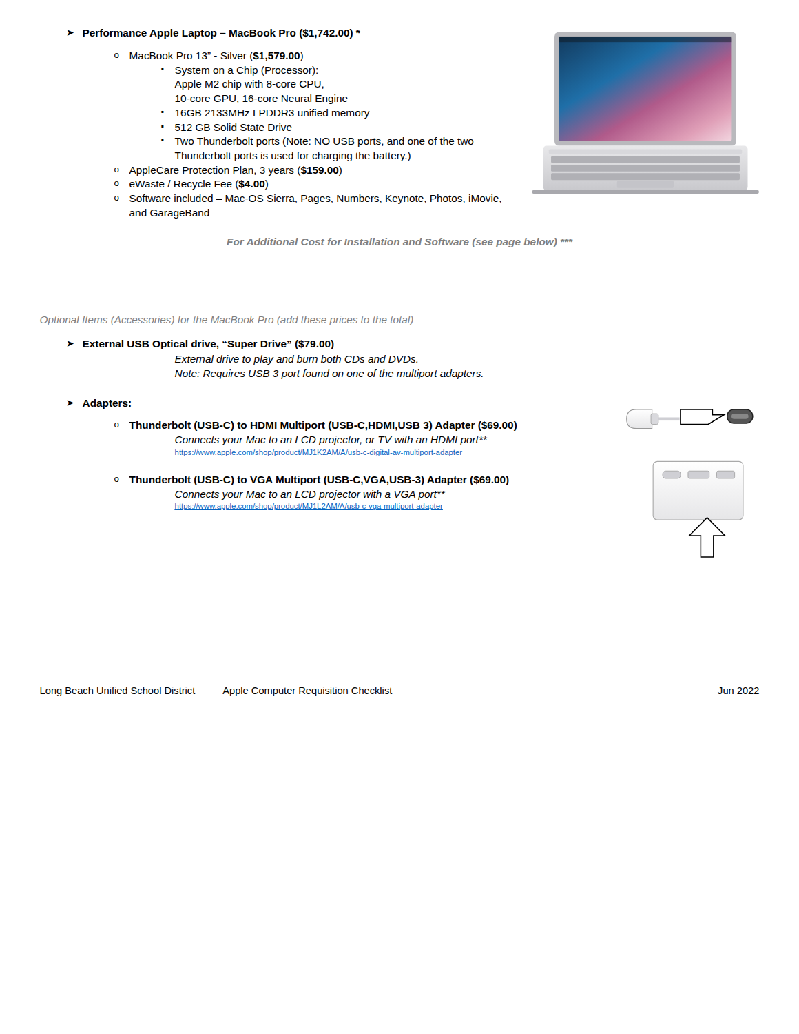Performance Apple Laptop – MacBook Pro ($1,742.00) *
MacBook Pro 13” - Silver ($1,579.00)
System on a Chip (Processor):Apple M2 chip with 8-core CPU, 10‑core GPU, 16-core Neural Engine
16GB 2133MHz LPDDR3 unified memory
512 GB Solid State Drive
Two Thunderbolt ports (Note: NO USB ports, and one of the two Thunderbolt ports is used for charging the battery.)
AppleCare Protection Plan, 3 years ($159.00)
eWaste / Recycle Fee ($4.00)
Software included – Mac-OS Sierra, Pages, Numbers, Keynote, Photos, iMovie, and GarageBand
For Additional Cost for Installation and Software (see page below) ***
Optional Items (Accessories) for the MacBook Pro (add these prices to the total)
External USB Optical drive, “Super Drive” ($79.00)
External drive to play and burn both CDs and DVDs.
Note: Requires USB 3 port found on one of the multiport adapters.
Adapters:
Thunderbolt (USB-C) to HDMI Multiport (USB-C,HDMI,USB 3) Adapter ($69.00)
Connects your Mac to an LCD projector, or TV with an HDMI port**
https://www.apple.com/shop/product/MJ1K2AM/A/usb-c-digital-av-multiport-adapter
Thunderbolt (USB-C) to VGA Multiport (USB-C,VGA,USB-3) Adapter ($69.00)
Connects your Mac to an LCD projector with a VGA port**
https://www.apple.com/shop/product/MJ1L2AM/A/usb-c-vga-multiport-adapter
Long Beach Unified School District Apple Computer Requisition Checklist Jun 2022